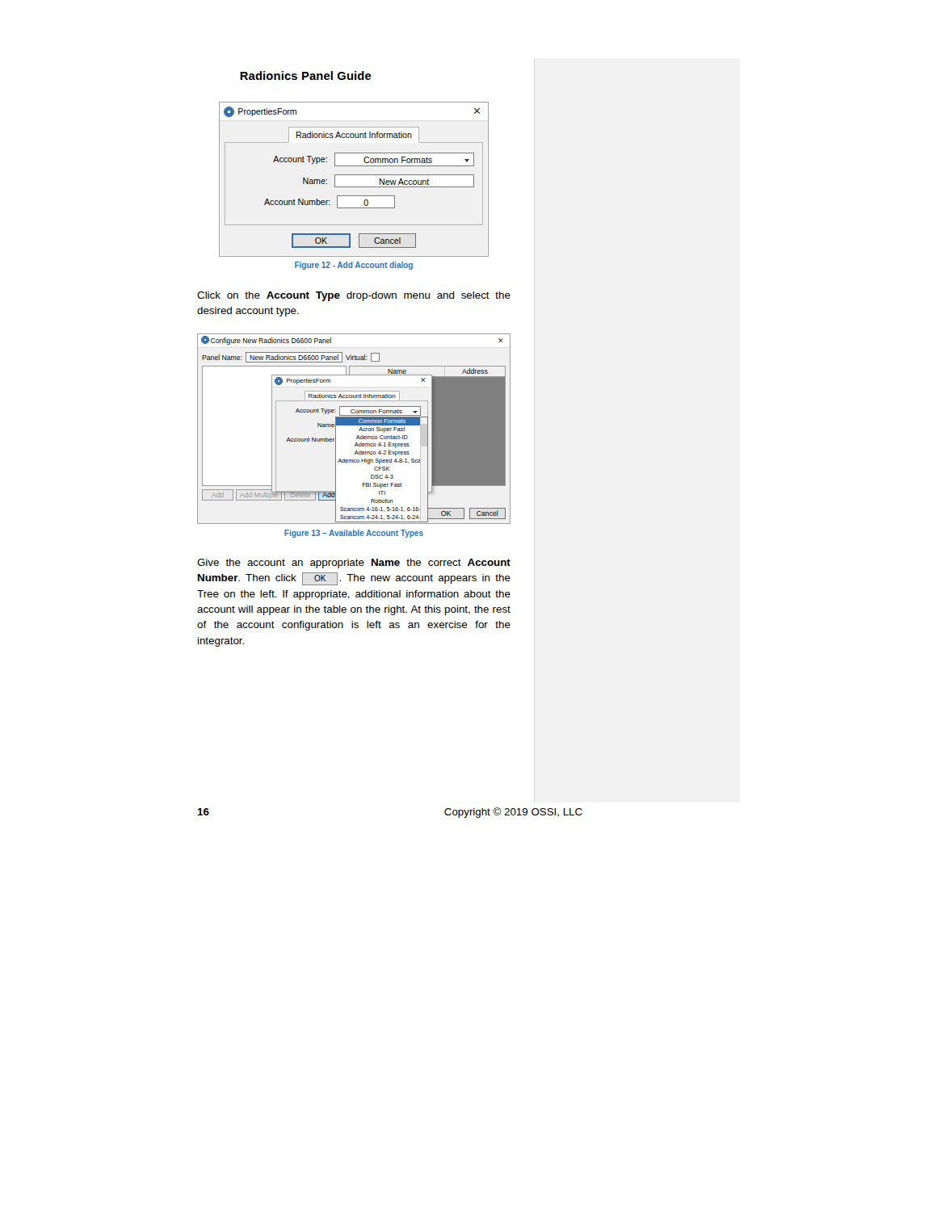Radionics Panel Guide
PropertiesForm
✕
Radionics Account Information
Account Type:
Common Formats
Name:
New Account
Account Number:
0
OK
Cancel
Figure 12 - Add Account dialog
Click on the Account Type drop-down menu and select the desired account type.
Configure New Radionics D6600 Panel
✕
Panel Name: New Radionics D6600 Panel Virtual:
Name
Address
Add Add Multiple Delete Add Account Edit
OK
Cancel
PropertiesForm
✕
Radionics Account Information
Account Type:
Common Formats
Name:
Account Number:
Common Formats
Acron Super Fast
Ademco Contact-ID
Ademco 4-1 Express
Ademco 4-2 Express
Ademco High Speed 4-8-1, Scancom
CFSK
DSC 4-3
FBI Super Fast
ITI
Robofon
Scancom 4-16-1, 5-16-1, 6-16-1
Scancom 4-24-1, 5-24-1, 6-24-1
Sensor FSK
Sescoa Super Speed
Varitech FSK 4-1
Varitech FSK 4-2
Figure 13 – Available Account Types
Give the account an appropriate Name the correct Account Number. Then click OK. The new account appears in the Tree on the left. If appropriate, additional information about the account will appear in the table on the right. At this point, the rest of the account configuration is left as an exercise for the integrator.
16
Copyright © 2019 OSSI, LLC